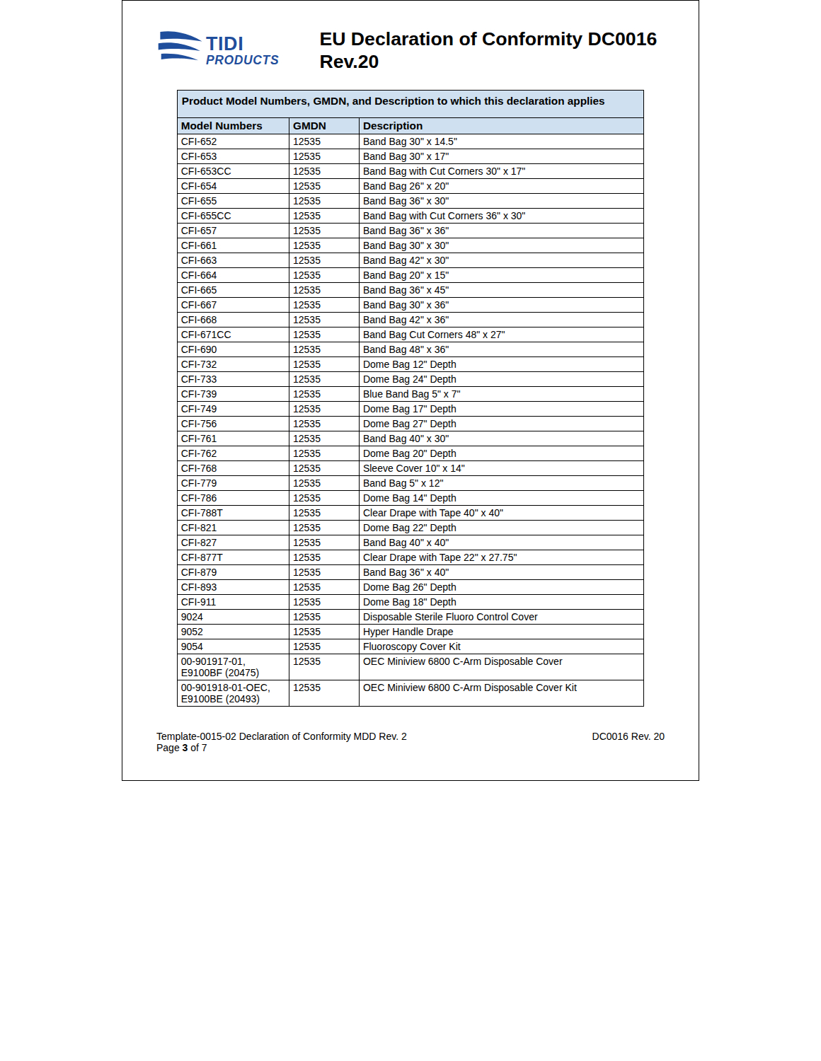TIDI PRODUCTS
EU Declaration of Conformity DC0016 Rev.20
Product Model Numbers, GMDN, and Description to which this declaration applies
| Model Numbers | GMDN | Description |
| --- | --- | --- |
| CFI-652 | 12535 | Band Bag 30" x 14.5" |
| CFI-653 | 12535 | Band Bag 30" x 17" |
| CFI-653CC | 12535 | Band Bag with Cut Corners 30" x 17" |
| CFI-654 | 12535 | Band Bag 26" x 20" |
| CFI-655 | 12535 | Band Bag 36" x 30" |
| CFI-655CC | 12535 | Band Bag with Cut Corners 36" x 30" |
| CFI-657 | 12535 | Band Bag 36" x 36" |
| CFI-661 | 12535 | Band Bag 30" x 30" |
| CFI-663 | 12535 | Band Bag 42" x 30" |
| CFI-664 | 12535 | Band Bag 20" x 15" |
| CFI-665 | 12535 | Band Bag 36" x 45" |
| CFI-667 | 12535 | Band Bag 30" x 36" |
| CFI-668 | 12535 | Band Bag 42" x 36" |
| CFI-671CC | 12535 | Band Bag Cut Corners 48" x 27" |
| CFI-690 | 12535 | Band Bag 48" x 36" |
| CFI-732 | 12535 | Dome Bag 12" Depth |
| CFI-733 | 12535 | Dome Bag 24" Depth |
| CFI-739 | 12535 | Blue Band Bag 5" x 7" |
| CFI-749 | 12535 | Dome Bag 17" Depth |
| CFI-756 | 12535 | Dome Bag 27" Depth |
| CFI-761 | 12535 | Band Bag 40" x 30" |
| CFI-762 | 12535 | Dome Bag 20" Depth |
| CFI-768 | 12535 | Sleeve Cover 10" x 14" |
| CFI-779 | 12535 | Band Bag 5" x 12" |
| CFI-786 | 12535 | Dome Bag 14" Depth |
| CFI-788T | 12535 | Clear Drape with Tape 40" x 40" |
| CFI-821 | 12535 | Dome Bag 22" Depth |
| CFI-827 | 12535 | Band Bag 40" x 40" |
| CFI-877T | 12535 | Clear Drape with Tape 22" x 27.75" |
| CFI-879 | 12535 | Band Bag 36" x 40" |
| CFI-893 | 12535 | Dome Bag 26" Depth |
| CFI-911 | 12535 | Dome Bag 18" Depth |
| 9024 | 12535 | Disposable Sterile Fluoro Control Cover |
| 9052 | 12535 | Hyper Handle Drape |
| 9054 | 12535 | Fluoroscopy Cover Kit |
| 00-901917-01, E9100BF (20475) | 12535 | OEC Miniview 6800 C-Arm Disposable Cover |
| 00-901918-01-OEC, E9100BE (20493) | 12535 | OEC Miniview 6800 C-Arm Disposable Cover Kit |
Template-0015-02 Declaration of Conformity MDD Rev. 2
Page 3 of 7
DC0016 Rev. 20